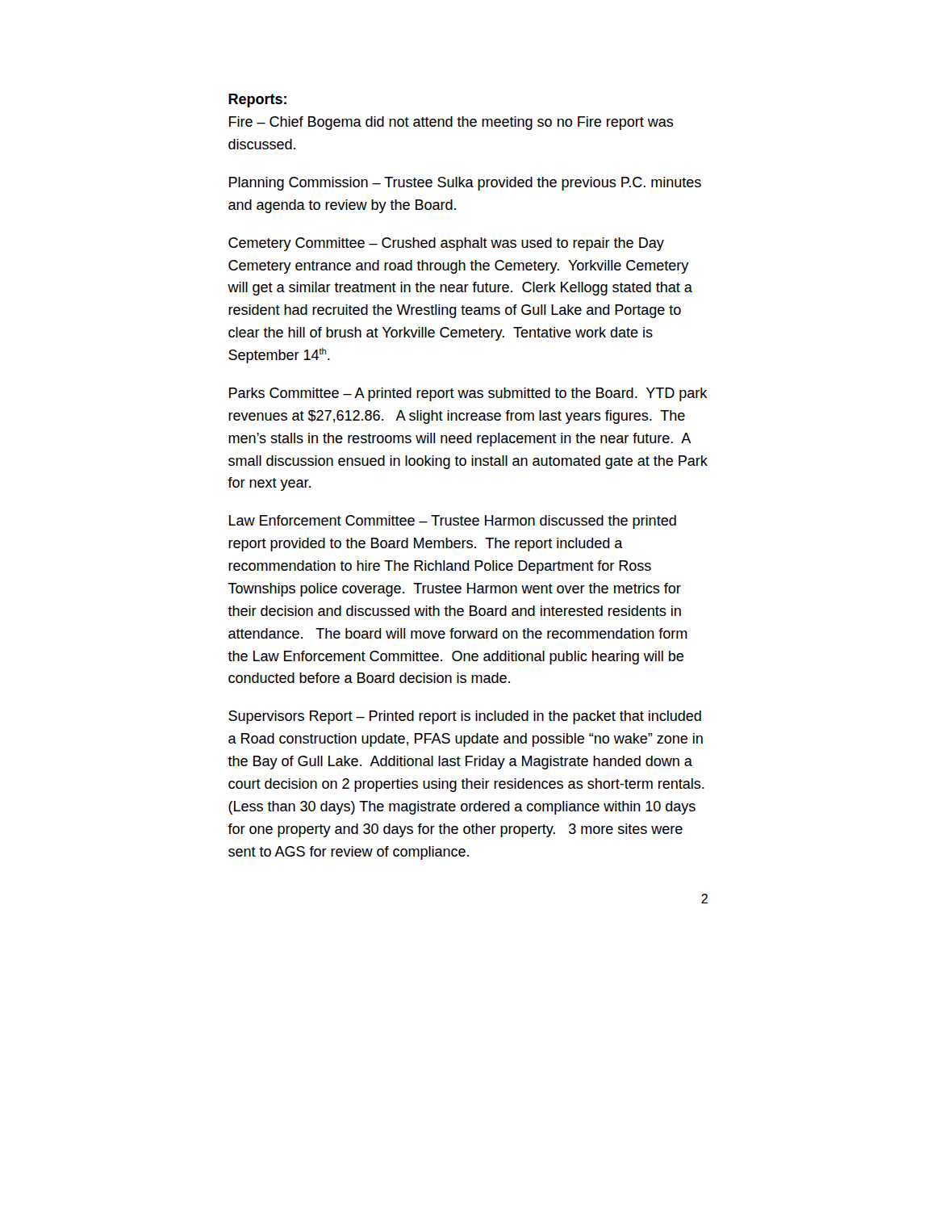Reports:
Fire – Chief Bogema did not attend the meeting so no Fire report was discussed.
Planning Commission – Trustee Sulka provided the previous P.C. minutes and agenda to review by the Board.
Cemetery Committee – Crushed asphalt was used to repair the Day Cemetery entrance and road through the Cemetery. Yorkville Cemetery will get a similar treatment in the near future. Clerk Kellogg stated that a resident had recruited the Wrestling teams of Gull Lake and Portage to clear the hill of brush at Yorkville Cemetery. Tentative work date is September 14th.
Parks Committee – A printed report was submitted to the Board. YTD park revenues at $27,612.86. A slight increase from last years figures. The men’s stalls in the restrooms will need replacement in the near future. A small discussion ensued in looking to install an automated gate at the Park for next year.
Law Enforcement Committee – Trustee Harmon discussed the printed report provided to the Board Members. The report included a recommendation to hire The Richland Police Department for Ross Townships police coverage. Trustee Harmon went over the metrics for their decision and discussed with the Board and interested residents in attendance. The board will move forward on the recommendation form the Law Enforcement Committee. One additional public hearing will be conducted before a Board decision is made.
Supervisors Report – Printed report is included in the packet that included a Road construction update, PFAS update and possible “no wake” zone in the Bay of Gull Lake. Additional last Friday a Magistrate handed down a court decision on 2 properties using their residences as short-term rentals. (Less than 30 days) The magistrate ordered a compliance within 10 days for one property and 30 days for the other property. 3 more sites were sent to AGS for review of compliance.
2